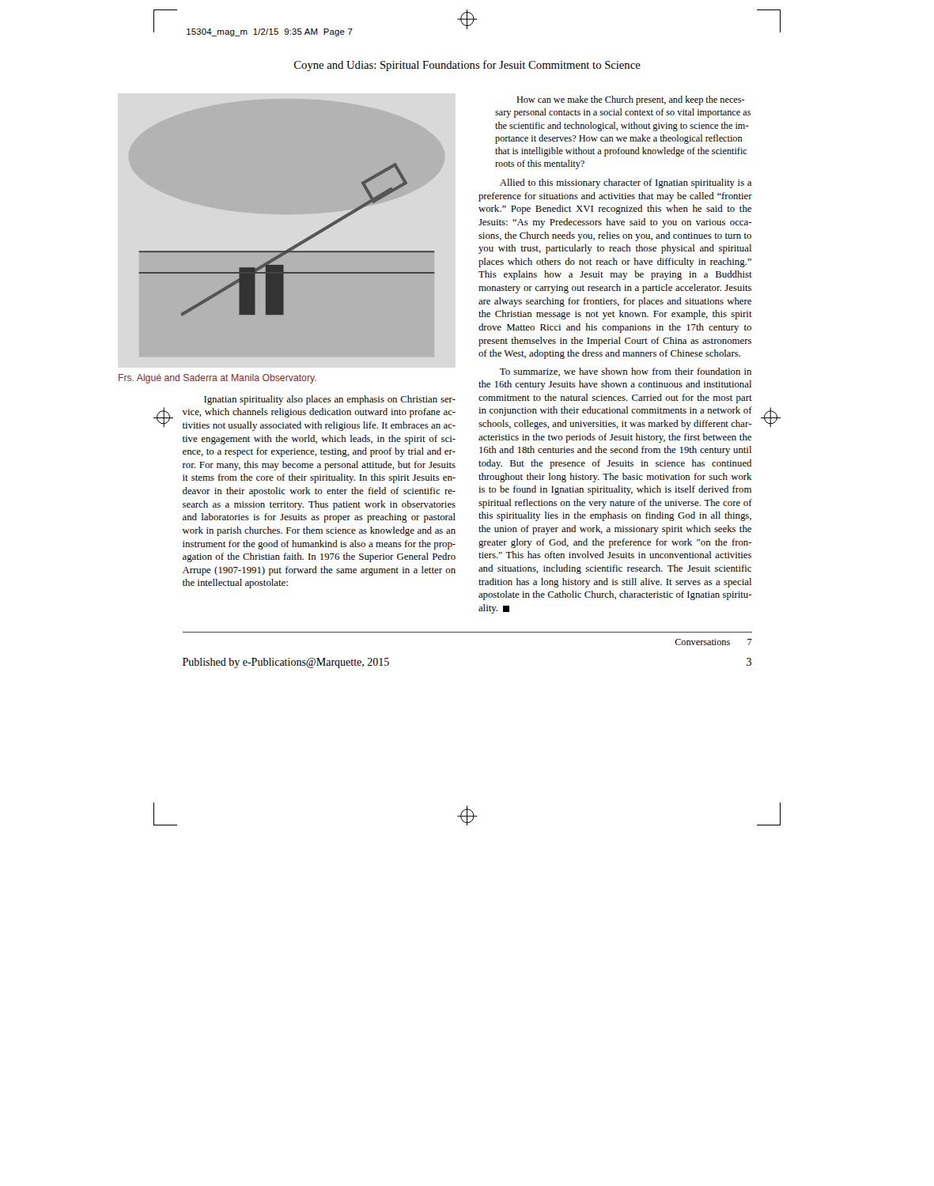15304_mag_m 1/2/15 9:35 AM Page 7
Coyne and Udias: Spiritual Foundations for Jesuit Commitment to Science
Frs. Algué and Saderra at Manila Observatory.
Ignatian spirituality also places an emphasis on Christian service, which channels religious dedication outward into profane activities not usually associated with religious life. It embraces an active engagement with the world, which leads, in the spirit of science, to a respect for experience, testing, and proof by trial and error. For many, this may become a personal attitude, but for Jesuits it stems from the core of their spirituality. In this spirit Jesuits endeavor in their apostolic work to enter the field of scientific research as a mission territory. Thus patient work in observatories and laboratories is for Jesuits as proper as preaching or pastoral work in parish churches. For them science as knowledge and as an instrument for the good of humankind is also a means for the propagation of the Christian faith. In 1976 the Superior General Pedro Arrupe (1907-1991) put forward the same argument in a letter on the intellectual apostolate:
How can we make the Church present, and keep the necessary personal contacts in a social context of so vital importance as the scientific and technological, without giving to science the importance it deserves? How can we make a theological reflection that is intelligible without a profound knowledge of the scientific roots of this mentality?
Allied to this missionary character of Ignatian spirituality is a preference for situations and activities that may be called “frontier work.” Pope Benedict XVI recognized this when he said to the Jesuits: “As my Predecessors have said to you on various occasions, the Church needs you, relies on you, and continues to turn to you with trust, particularly to reach those physical and spiritual places which others do not reach or have difficulty in reaching.” This explains how a Jesuit may be praying in a Buddhist monastery or carrying out research in a particle accelerator. Jesuits are always searching for frontiers, for places and situations where the Christian message is not yet known. For example, this spirit drove Matteo Ricci and his companions in the 17th century to present themselves in the Imperial Court of China as astronomers of the West, adopting the dress and manners of Chinese scholars.
To summarize, we have shown how from their foundation in the 16th century Jesuits have shown a continuous and institutional commitment to the natural sciences. Carried out for the most part in conjunction with their educational commitments in a network of schools, colleges, and universities, it was marked by different characteristics in the two periods of Jesuit history, the first between the 16th and 18th centuries and the second from the 19th century until today. But the presence of Jesuits in science has continued throughout their long history. The basic motivation for such work is to be found in Ignatian spirituality, which is itself derived from spiritual reflections on the very nature of the universe. The core of this spirituality lies in the emphasis on finding God in all things, the union of prayer and work, a missionary spirit which seeks the greater glory of God, and the preference for work "on the frontiers." This has often involved Jesuits in unconventional activities and situations, including scientific research. The Jesuit scientific tradition has a long history and is still alive. It serves as a special apostolate in the Catholic Church, characteristic of Ignatian spirituality.
Conversations7
Published by e-Publications@Marquette, 2015
3